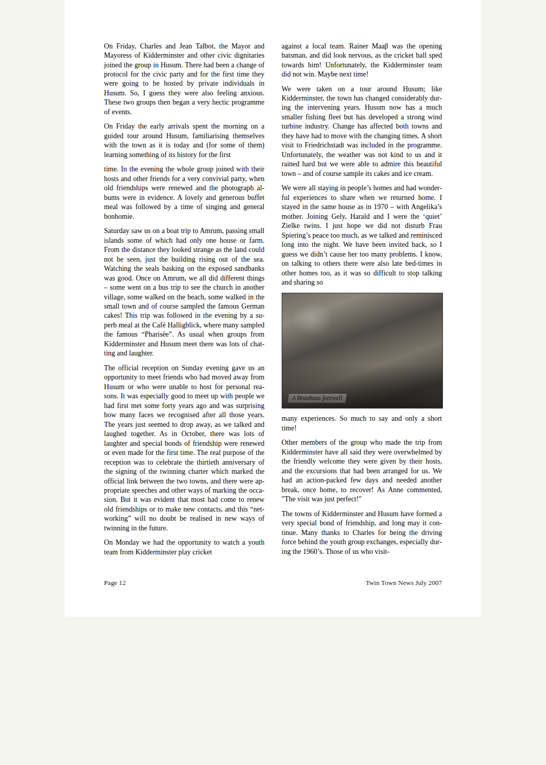On Friday, Charles and Jean Talbot, the Mayor and Mayoress of Kidderminster and other civic dignitaries joined the group in Husum. There had been a change of protocol for the civic party and for the first time they were going to be hosted by private individuals in Husum. So, I guess they were also feeling anxious. These two groups then began a very hectic programme of events.
On Friday the early arrivals spent the morning on a guided tour around Husum, familiarising themselves with the town as it is today and (for some of them) learning something of its history for the first
time. In the evening the whole group joined with their hosts and other friends for a very convivial party, when old friendships were renewed and the photograph albums were in evidence. A lovely and generous buffet meal was followed by a time of singing and general bonhomie.
Saturday saw us on a boat trip to Amrum, passing small islands some of which had only one house or farm. From the distance they looked strange as the land could not be seen, just the building rising out of the sea. Watching the seals basking on the exposed sandbanks was good. Once on Amrum, we all did different things – some went on a bus trip to see the church in another village, some walked on the beach, some walked in the small town and of course sampled the famous German cakes! This trip was followed in the evening by a superb meal at the Café Halligblick, where many sampled the famous “Pharisëe”. As usual when groups from Kidderminster and Husum meet there was lots of chatting and laughter.
The official reception on Sunday evening gave us an opportunity to meet friends who had moved away from Husum or who were unable to host for personal reasons. It was especially good to meet up with people we had first met some forty years ago and was surprising how many faces we recognised after all those years. The years just seemed to drop away, as we talked and laughed together. As in October, there was lots of laughter and special bonds of friendship were renewed or even made for the first time. The real purpose of the reception was to celebrate the thirtieth anniversary of the signing of the twinning charter which marked the official link between the two towns, and there were appropriate speeches and other ways of marking the occasion. But it was evident that most had come to renew old friendships or to make new contacts, and this “networking” will no doubt be realised in new ways of twinning in the future.
On Monday we had the opportunity to watch a youth team from Kidderminster play cricket
against a local team. Rainer Maaβ was the opening batsman, and did look nervous, as the cricket ball sped towards him! Unfortunately, the Kidderminster team did not win. Maybe next time!
We were taken on a tour around Husum; like Kidderminster, the town has changed considerably during the intervening years. Husum now has a much smaller fishing fleet but has developed a strong wind turbine industry. Change has affected both towns and they have had to move with the changing times. A short visit to Friedrichstadt was included in the programme. Unfortunately, the weather was not kind to us and it rained hard but we were able to admire this beautiful town – and of course sample its cakes and ice cream.
We were all staying in people’s homes and had wonderful experiences to share when we returned home. I stayed in the same house as in 1970 – with Angelika’s mother. Joining Gely, Harald and I were the ‘quiet’ Zielke twins. I just hope we did not disturb Frau Spiering’s peace too much, as we talked and reminisced long into the night. We have been invited back, so I guess we didn’t cause her too many problems. I know, on talking to others there were also late bed-times in other homes too, as it was so difficult to stop talking and sharing so
A Brauhaus farewell
many experiences. So much to say and only a short time!
Other members of the group who made the trip from Kidderminster have all said they were overwhelmed by the friendly welcome they were given by their hosts, and the excursions that had been arranged for us. We had an action-packed few days and needed another break, once home, to recover! As Anne commented, "The visit was just perfect!"
The towns of Kidderminster and Husum have formed a very special bond of friendship, and long may it continue. Many thanks to Charles for being the driving force behind the youth group exchanges, especially during the 1960’s. Those of us who visit-
Page 12
Twin Town News July 2007